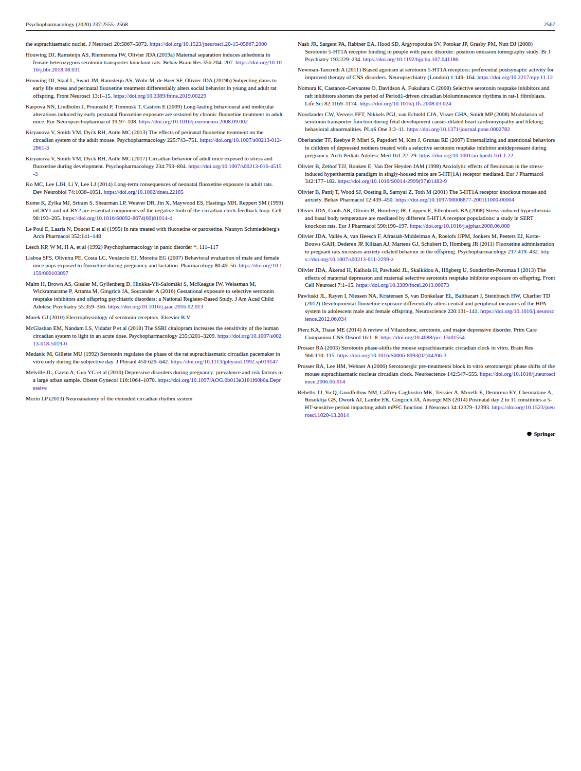Psychopharmacology (2020) 237:2555–2568 2567
the suprachiasmatic nuclei. J Neurosci 20:5867–5873. https://doi.org/10.1523/jneurosci.20-15-05867.2000
Houwing DJ, Ramsteijn AS, Riemersma IW, Olivier JDA (2019a) Maternal separation induces anhedonia in female heterozygous serotonin transporter knockout rats. Behav Brain Res 356:204–207. https://doi.org/10.1016/j.bbr.2018.08.031
Houwing DJ, Staal L, Swart JM, Ramsteijn AS, Wöhr M, de Boer SF, Olivier JDA (2019b) Subjecting dams to early life stress and perinatal fluoxetine treatment differentially alters social behavior in young and adult rat offspring. Front Neurosci 13:1–15. https://doi.org/10.3389/fnins.2019.00229
Karpova NN, Lindholm J, Pruunsild P, Timmusk T, Castrén E (2009) Long-lasting behavioural and molecular alterations induced by early postnatal fluoxetine exposure are restored by chronic fluoxetine treatment in adult mice. Eur Neuropsychopharmacol 19:97–108. https://doi.org/10.1016/j.euroneuro.2008.09.002
Kiryanova V, Smith VM, Dyck RH, Antle MC (2013) The effects of perinatal fluoxetine treatment on the circadian system of the adult mouse. Psychopharmacology 225:743–751. https://doi.org/10.1007/s00213-012-2861-3
Kiryanova V, Smith VM, Dyck RH, Antle MC (2017) Circadian behavior of adult mice exposed to stress and fluoxetine during development. Psychopharmacology 234:793–804. https://doi.org/10.1007/s00213-016-4515-3
Ko MC, Lee LJH, Li Y, Lee LJ (2014) Long-term consequences of neonatal fluoxetine exposure in adult rats. Dev Neurobiol 74:1038–1051. https://doi.org/10.1002/dneu.22185
Kume K, Zylka MJ, Sriram S, Shearman LP, Weaver DR, Jin X, Maywood ES, Hastings MH, Reppert SM (1999) mCRY1 and mCRY2 are essential components of the negative limb of the circadian clock feedback loop. Cell 98:193–205. https://doi.org/10.1016/S0092-8674(00)81014-4
Le Poul E, Laaris N, Doucet E et al (1995) In rats treated with fluoxetine or paroxetine. Naunyn Schmiedeberg's Arch Pharmacol 352:141–148
Lesch KP, W M, H A, et al (1992) Psychopharmacology in panic disorder *. 111–117
Lisboa SFS, Oliveira PE, Costa LC, Venâncio EJ, Moreira EG (2007) Behavioral evaluation of male and female mice pups exposed to fluoxetine during pregnancy and lactation. Pharmacology 80:49–56. https://doi.org/10.1159/000103097
Malm H, Brown AS, Gissler M, Gyllenberg D, Hinkka-Yli-Salomäki S, McKeague IW, Weissman M, Wickramaratne P, Artama M, Gingrich JA, Sourander A (2016) Gestational exposure to selective serotonin reuptake inhibitors and offspring psychiatric disorders: a National Register-Based Study. J Am Acad Child Adolesc Psychiatry 55:359–366. https://doi.org/10.1016/j.jaac.2016.02.013
Marek GJ (2010) Electrophysiology of serotonin receptors. Elsevier B.V
McGlashan EM, Nandam LS, Vidafar P et al (2018) The SSRI citalopram increases the sensitivity of the human circadian system to light in an acute dose. Psychopharmacology 235:3201–3209. https://doi.org/10.1007/s00213-018-5019-0
Medanic M, Gillette MU (1992) Serotonin regulates the phase of the rat suprachiasmatic circadian pacemaker in vitro only during the subjective day. J Physiol 450:629–642. https://doi.org/10.1113/jphysiol.1992.sp019147
Melville JL, Gavin A, Guo YG et al (2010) Depressive disorders during pregnancy: prevalence and risk factors in a large urban sample. Obstet Gynecol 116:1064–1070. https://doi.org/10.1097/AOG.0b013e3181f60b0a.Depressive
Morin LP (2013) Neuroanatomy of the extended circadian rhythm system
Nash JR, Sargent PA, Rabiner EA, Hood SD, Argyropoulos SV, Potokar JP, Grasby PM, Nutt DJ (2008) Serotonin 5-HT1A receptor binding in people with panic disorder: positron emission tomography study. Br J Psychiatry 193:229–234. https://doi.org/10.1192/bjp.bp.107.041186
Newman-Tancredi A (2011) Biased agonism at serotonin 5-HT1A receptors: preferential postsynaptic activity for improved therapy of CNS disorders. Neuropsychiatry (London) 1:149–164. https://doi.org/10.2217/npy.11.12
Nomura K, Castanon-Cervantes O, Davidson A, Fukuhara C (2008) Selective serotonin reuptake inhibitors and raft inhibitors shorten the period of Period1-driven circadian bioluminescence rhythms in rat-1 fibroblasts. Life Sci 82:1169–1174. https://doi.org/10.1016/j.lfs.2008.03.024
Noorlander CW, Ververs FFT, Nikkels PGJ, van Echteld CJA, Visser GHA, Smidt MP (2008) Modulation of serotonin transporter function during fetal development causes dilated heart cardiomyopathy and lifelong behavioral abnormalities. PLoS One 3:2–11. https://doi.org/10.1371/journal.pone.0002782
Oberlander TF, Reebye P, Misri S, Papsdorf M, Kim J, Grunau RE (2007) Externalizing and attentional behaviors in children of depressed mothers treated with a selective serotonin reuptake inhibitor antidepressant during pregnancy. Arch Pediatr Adolesc Med 161:22–29. https://doi.org/10.1001/archpedi.161.1.22
Olivier B, Zethof TJJ, Ronken E, Van Der Heyden JAM (1998) Anxiolytic effects of flesinoxan in the stress-induced hyperthermia paradigm in singly-housed mice are 5-HT(1A) receptor mediated. Eur J Pharmacol 342:177–182. https://doi.org/10.1016/S0014-2999(97)01482-9
Olivier B, Pattij T, Wood SJ, Oosting R, Sarnyai Z, Toth M (2001) The 5-HT1A receptor knockout mouse and anxiety. Behav Pharmacol 12:439–450. https://doi.org/10.1097/00008877-200111000-00004
Olivier JDA, Cools AR, Olivier B, Homberg JR, Cuppen E, Ellenbroek BA (2008) Stress-induced hyperthermia and basal body temperature are mediated by different 5-HT1A receptor populations: a study in SERT knockout rats. Eur J Pharmacol 590:190–197. https://doi.org/10.1016/j.ejphar.2008.06.008
Olivier JDA, Vallès A, van Heesch F, Afrasiab-Middelman A, Roelofs JJPM, Jonkers M, Peeters EJ, Korte-Bouws GAH, Dederen JP, Kiliaan AJ, Martens GJ, Schubert D, Homberg JR (2011) Fluoxetine administration to pregnant rats increases anxiety-related behavior in the offspring. Psychopharmacology 217:419–432. https://doi.org/10.1007/s00213-011-2299-z
Olivier JDA, Åkerud H, Kaihola H, Pawluski JL, Skalkidou A, Högberg U, Sundström-Poromaa I (2013) The effects of maternal depression and maternal selective serotonin reuptake inhibitor exposure on offspring. Front Cell Neurosci 7:1–15. https://doi.org/10.3389/fncel.2013.00073
Pawluski JL, Rayen I, Niessen NA, Kristensen S, van Donkelaar EL, Balthazart J, Steinbusch HW, Charlier TD (2012) Developmental fluoxetine exposure differentially alters central and peripheral measures of the HPA system in adolescent male and female offspring. Neuroscience 220:131–141. https://doi.org/10.1016/j.neuroscience.2012.06.034
Pierz KA, Thase ME (2014) A review of Vilazodone, serotonin, and major depressive disorder. Prim Care Companion CNS Disord 16:1–8. https://doi.org/10.4088/pcc.13r01554
Prosser RA (2003) Serotonin phase-shifts the mouse suprachiasmatic circadian clock in vitro. Brain Res 966:110–115. https://doi.org/10.1016/S0006-8993(02)04206-3
Prosser RA, Lee HM, Wehner A (2006) Serotonergic pre-treatments block in vitro serotonergic phase shifts of the mouse suprachiasmatic nucleus circadian clock. Neuroscience 142:547–555. https://doi.org/10.1016/j.neuroscience.2006.06.014
Rebello TJ, Yu Q, Goodfellow NM, Caffrey Cagliostro MK, Teissier A, Morelli E, Demireva EY, Chemiakine A, Rosoklija GB, Dwork AJ, Lambe EK, Gingrich JA, Ansorge MS (2014) Postnatal day 2 to 11 constitutes a 5-HT-sensitive period impacting adult mPFC function. J Neurosci 34:12379–12393. https://doi.org/10.1523/jneurosci.1020-13.2014
Springer